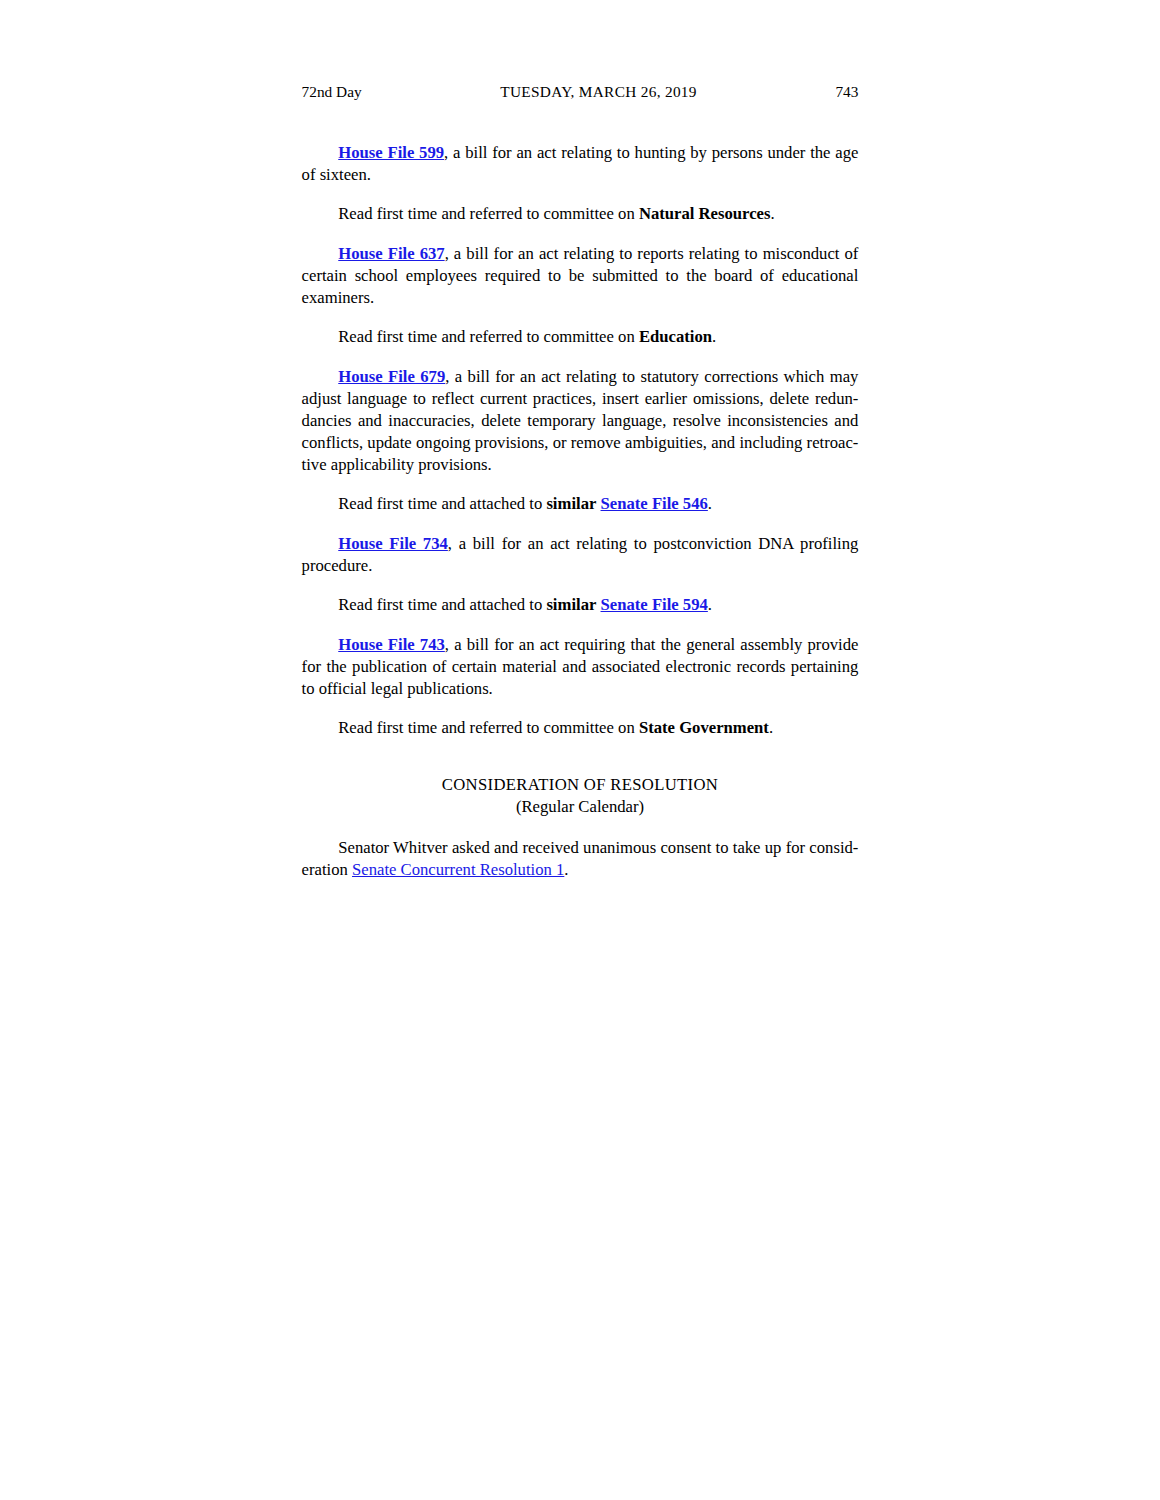72nd Day TUESDAY, MARCH 26, 2019 743
House File 599, a bill for an act relating to hunting by persons under the age of sixteen.
Read first time and referred to committee on Natural Resources.
House File 637, a bill for an act relating to reports relating to misconduct of certain school employees required to be submitted to the board of educational examiners.
Read first time and referred to committee on Education.
House File 679, a bill for an act relating to statutory corrections which may adjust language to reflect current practices, insert earlier omissions, delete redundancies and inaccuracies, delete temporary language, resolve inconsistencies and conflicts, update ongoing provisions, or remove ambiguities, and including retroactive applicability provisions.
Read first time and attached to similar Senate File 546.
House File 734, a bill for an act relating to postconviction DNA profiling procedure.
Read first time and attached to similar Senate File 594.
House File 743, a bill for an act requiring that the general assembly provide for the publication of certain material and associated electronic records pertaining to official legal publications.
Read first time and referred to committee on State Government.
CONSIDERATION OF RESOLUTION
(Regular Calendar)
Senator Whitver asked and received unanimous consent to take up for consideration Senate Concurrent Resolution 1.